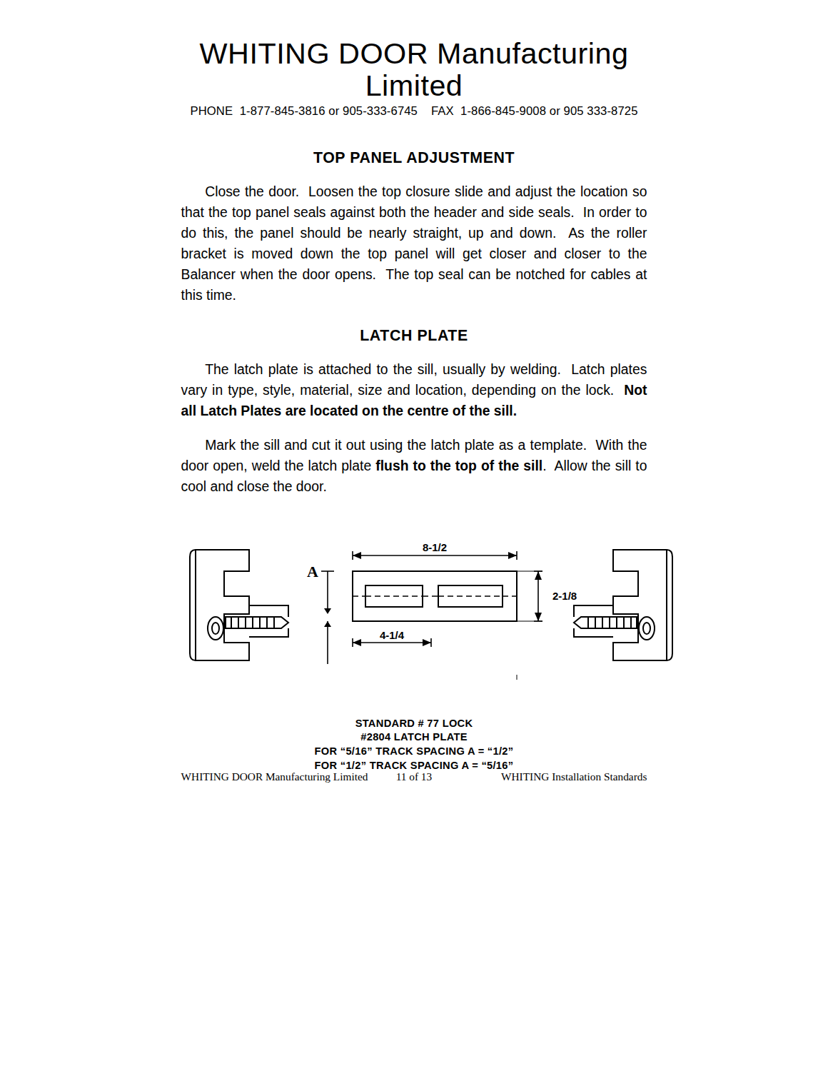WHITING DOOR Manufacturing Limited
PHONE 1-877-845-3816 or 905-333-6745 FAX 1-866-845-9008 or 905 333-8725
TOP PANEL ADJUSTMENT
Close the door. Loosen the top closure slide and adjust the location so that the top panel seals against both the header and side seals. In order to do this, the panel should be nearly straight, up and down. As the roller bracket is moved down the top panel will get closer and closer to the Balancer when the door opens. The top seal can be notched for cables at this time.
LATCH PLATE
The latch plate is attached to the sill, usually by welding. Latch plates vary in type, style, material, size and location, depending on the lock. Not all Latch Plates are located on the centre of the sill.
Mark the sill and cut it out using the latch plate as a template. With the door open, weld the latch plate flush to the top of the sill. Allow the sill to cool and close the door.
8-1/2 2-1/8 4-1/4 A
STANDARD # 77 LOCK
#2804 LATCH PLATE
FOR “5/16” TRACK SPACING A = “1/2”
FOR “1/2” TRACK SPACING A = “5/16”
WHITING DOOR Manufacturing Limited 11 of 13 WHITING Installation Standards